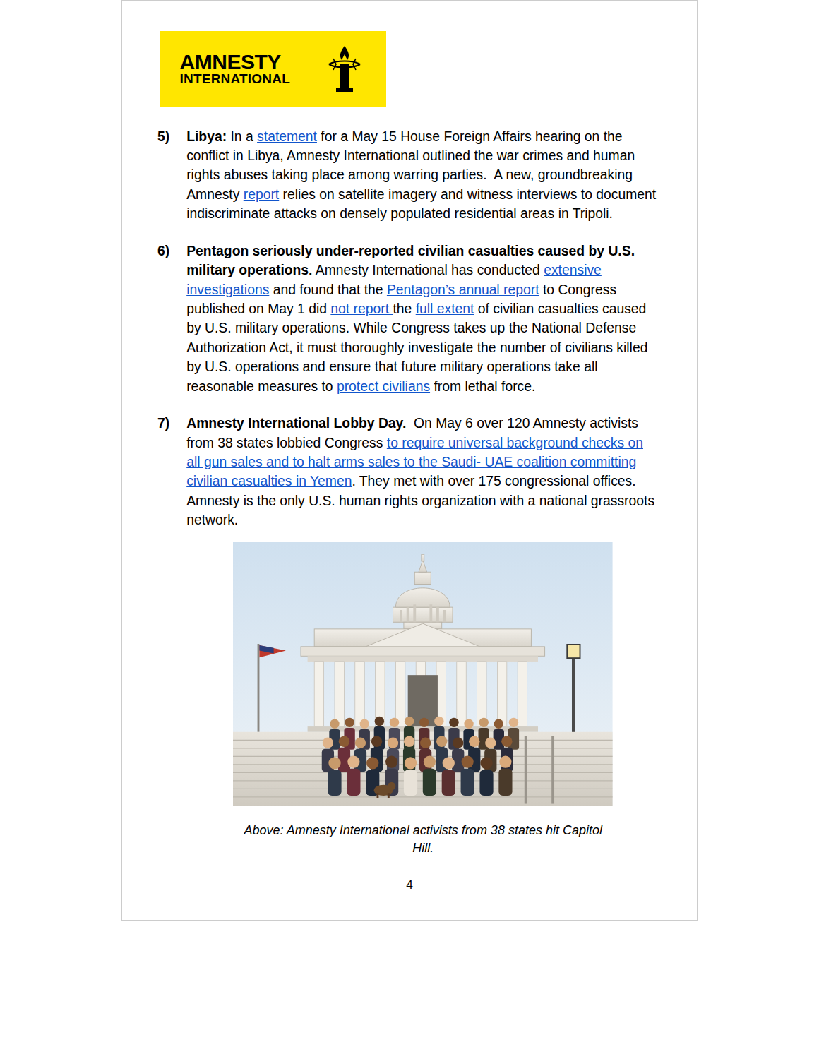AMNESTY INTERNATIONAL
Libya: In a statement for a May 15 House Foreign Affairs hearing on the conflict in Libya, Amnesty International outlined the war crimes and human rights abuses taking place among warring parties. A new, groundbreaking Amnesty report relies on satellite imagery and witness interviews to document indiscriminate attacks on densely populated residential areas in Tripoli.
Pentagon seriously under-reported civilian casualties caused by U.S. military operations. Amnesty International has conducted extensive investigations and found that the Pentagon’s annual report to Congress published on May 1 did not report the full extent of civilian casualties caused by U.S. military operations. While Congress takes up the National Defense Authorization Act, it must thoroughly investigate the number of civilians killed by U.S. operations and ensure that future military operations take all reasonable measures to protect civilians from lethal force.
Amnesty International Lobby Day. On May 6 over 120 Amnesty activists from 38 states lobbied Congress to require universal background checks on all gun sales and to halt arms sales to the Saudi- UAE coalition committing civilian casualties in Yemen. They met with over 175 congressional offices. Amnesty is the only U.S. human rights organization with a national grassroots network.
Above: Amnesty International activists from 38 states hit Capitol Hill.
4